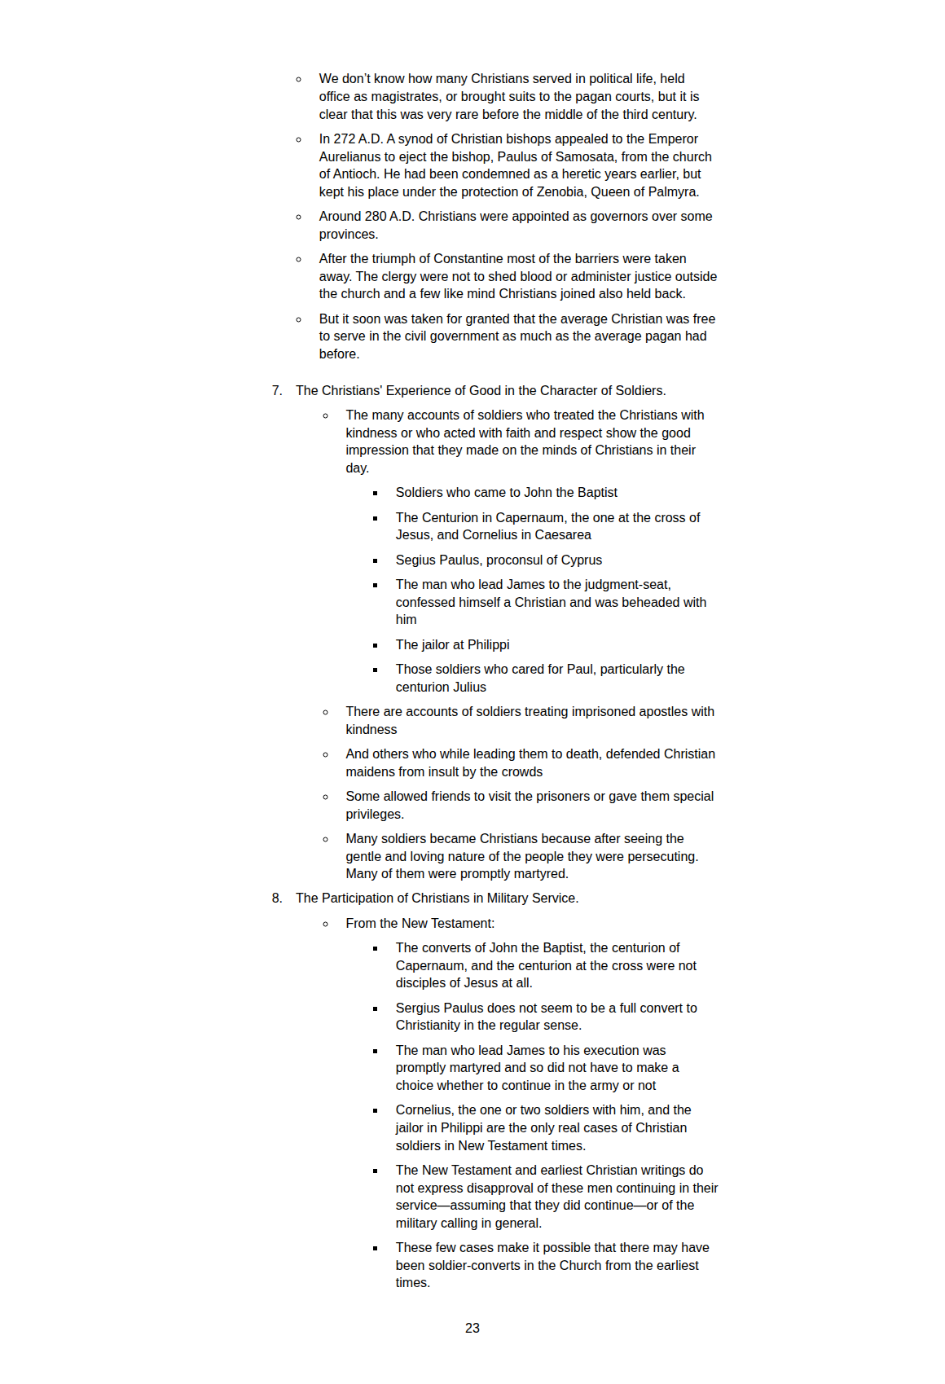We don’t know how many Christians served in political life, held office as magistrates, or brought suits to the pagan courts, but it is clear that this was very rare before the middle of the third century.
In 272 A.D. A synod of Christian bishops appealed to the Emperor Aurelianus to eject the bishop, Paulus of Samosata, from the church of Antioch. He had been condemned as a heretic years earlier, but kept his place under the protection of Zenobia, Queen of Palmyra.
Around 280 A.D. Christians were appointed as governors over some provinces.
After the triumph of Constantine most of the barriers were taken away. The clergy were not to shed blood or administer justice outside the church and a few like mind Christians joined also held back.
But it soon was taken for granted that the average Christian was free to serve in the civil government as much as the average pagan had before.
The Christians' Experience of Good in the Character of Soldiers.
The many accounts of soldiers who treated the Christians with kindness or who acted with faith and respect show the good impression that they made on the minds of Christians in their day.
Soldiers who came to John the Baptist
The Centurion in Capernaum, the one at the cross of Jesus, and Cornelius in Caesarea
Segius Paulus, proconsul of Cyprus
The man who lead James to the judgment-seat, confessed himself a Christian and was beheaded with him
The jailor at Philippi
Those soldiers who cared for Paul, particularly the centurion Julius
There are accounts of soldiers treating imprisoned apostles with kindness
And others who while leading them to death, defended Christian maidens from insult by the crowds
Some allowed friends to visit the prisoners or gave them special privileges.
Many soldiers became Christians because after seeing the gentle and loving nature of the people they were persecuting. Many of them were promptly martyred.
The Participation of Christians in Military Service.
From the New Testament:
The converts of John the Baptist, the centurion of Capernaum, and the centurion at the cross were not disciples of Jesus at all.
Sergius Paulus does not seem to be a full convert to Christianity in the regular sense.
The man who lead James to his execution was promptly martyred and so did not have to make a choice whether to continue in the army or not
Cornelius, the one or two soldiers with him, and the jailor in Philippi are the only real cases of Christian soldiers in New Testament times.
The New Testament and earliest Christian writings do not express disapproval of these men continuing in their service—assuming that they did continue—or of the military calling in general.
These few cases make it possible that there may have been soldier-converts in the Church from the earliest times.
23